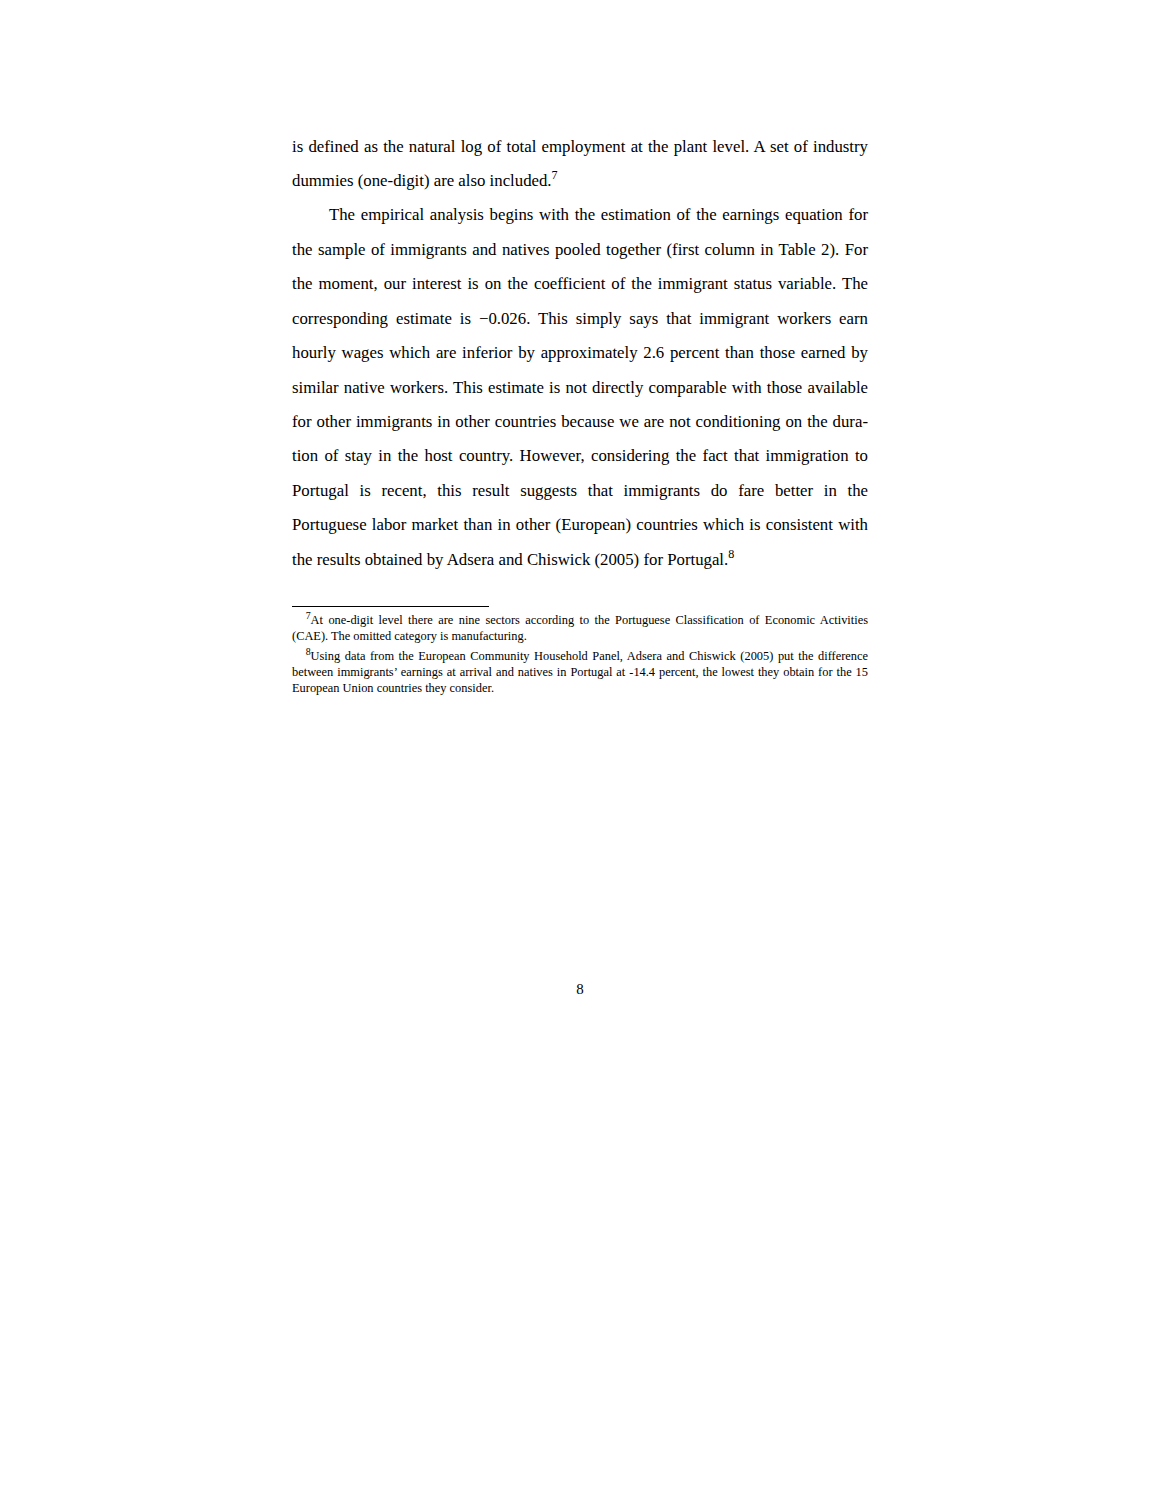is defined as the natural log of total employment at the plant level. A set of industry dummies (one-digit) are also included.7
The empirical analysis begins with the estimation of the earnings equation for the sample of immigrants and natives pooled together (first column in Table 2). For the moment, our interest is on the coefficient of the immigrant status variable. The corresponding estimate is −0.026. This simply says that immigrant workers earn hourly wages which are inferior by approximately 2.6 percent than those earned by similar native workers. This estimate is not directly comparable with those available for other immigrants in other countries because we are not conditioning on the duration of stay in the host country. However, considering the fact that immigration to Portugal is recent, this result suggests that immigrants do fare better in the Portuguese labor market than in other (European) countries which is consistent with the results obtained by Adsera and Chiswick (2005) for Portugal.8
7At one-digit level there are nine sectors according to the Portuguese Classification of Economic Activities (CAE). The omitted category is manufacturing.
8Using data from the European Community Household Panel, Adsera and Chiswick (2005) put the difference between immigrants’ earnings at arrival and natives in Portugal at -14.4 percent, the lowest they obtain for the 15 European Union countries they consider.
8